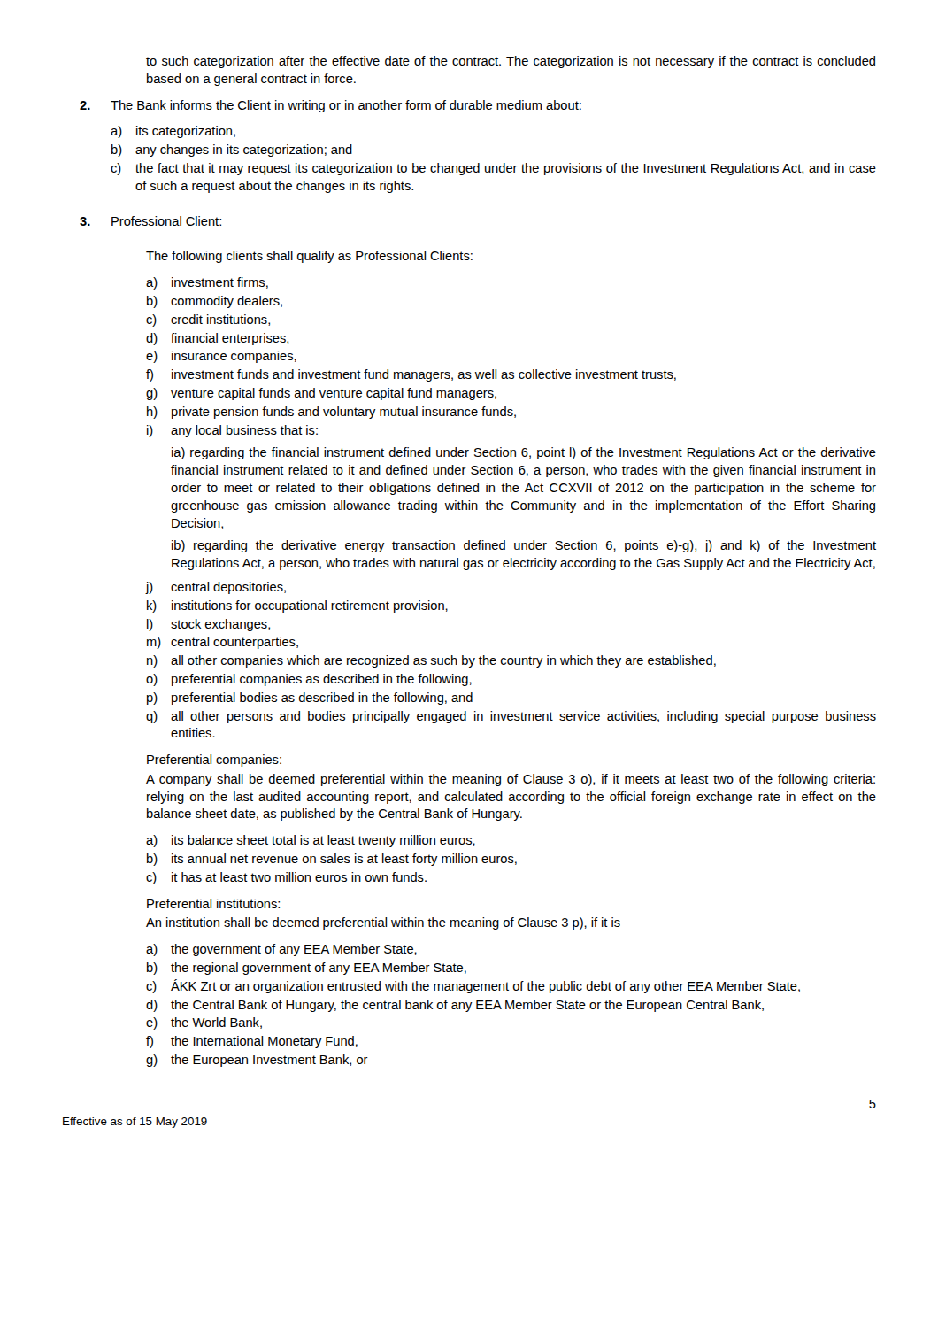to such categorization after the effective date of the contract. The categorization is not necessary if the contract is concluded based on a general contract in force.
2.
The Bank informs the Client in writing or in another form of durable medium about:
a) its categorization,
b) any changes in its categorization; and
c) the fact that it may request its categorization to be changed under the provisions of the Investment Regulations Act, and in case of such a request about the changes in its rights.
3.
Professional Client:
The following clients shall qualify as Professional Clients:
a) investment firms,
b) commodity dealers,
c) credit institutions,
d) financial enterprises,
e) insurance companies,
f) investment funds and investment fund managers, as well as collective investment trusts,
g) venture capital funds and venture capital fund managers,
h) private pension funds and voluntary mutual insurance funds,
i) any local business that is:
ia) regarding the financial instrument defined under Section 6, point l) of the Investment Regulations Act or the derivative financial instrument related to it and defined under Section 6, a person, who trades with the given financial instrument in order to meet or related to their obligations defined in the Act CCXVII of 2012 on the participation in the scheme for greenhouse gas emission allowance trading within the Community and in the implementation of the Effort Sharing Decision,
ib) regarding the derivative energy transaction defined under Section 6, points e)-g), j) and k) of the Investment Regulations Act, a person, who trades with natural gas or electricity according to the Gas Supply Act and the Electricity Act,
j) central depositories,
k) institutions for occupational retirement provision,
l) stock exchanges,
m) central counterparties,
n) all other companies which are recognized as such by the country in which they are established,
o) preferential companies as described in the following,
p) preferential bodies as described in the following, and
q) all other persons and bodies principally engaged in investment service activities, including special purpose business entities.
Preferential companies:
A company shall be deemed preferential within the meaning of Clause 3 o), if it meets at least two of the following criteria: relying on the last audited accounting report, and calculated according to the official foreign exchange rate in effect on the balance sheet date, as published by the Central Bank of Hungary.
a) its balance sheet total is at least twenty million euros,
b) its annual net revenue on sales is at least forty million euros,
c) it has at least two million euros in own funds.
Preferential institutions:
An institution shall be deemed preferential within the meaning of Clause 3 p), if it is
a) the government of any EEA Member State,
b) the regional government of any EEA Member State,
c) ÁKK Zrt or an organization entrusted with the management of the public debt of any other EEA Member State,
d) the Central Bank of Hungary, the central bank of any EEA Member State or the European Central Bank,
e) the World Bank,
f) the International Monetary Fund,
g) the European Investment Bank, or
5
Effective as of 15 May 2019